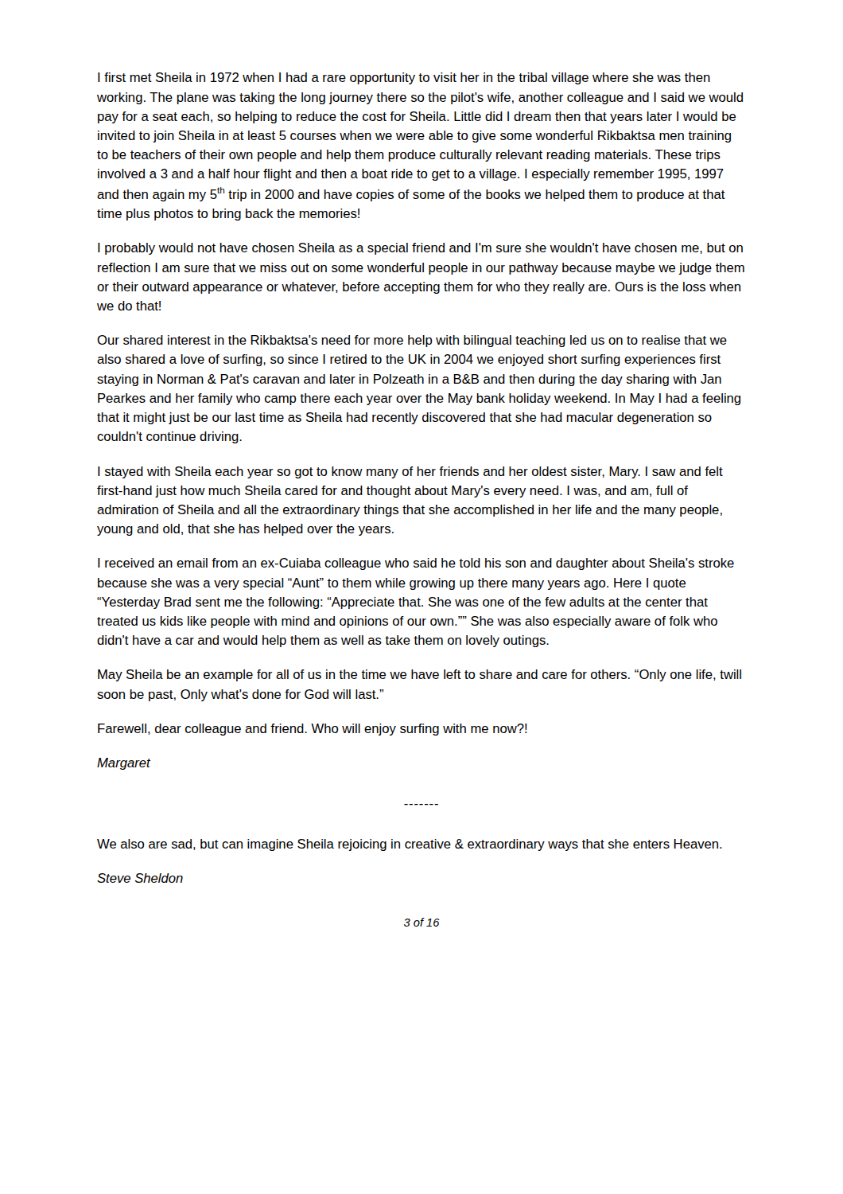I first met Sheila in 1972 when I had a rare opportunity to visit her in the tribal village where she was then working. The plane was taking the long journey there so the pilot's wife, another colleague and I said we would pay for a seat each, so helping to reduce the cost for Sheila. Little did I dream then that years later I would be invited to join Sheila in at least 5 courses when we were able to give some wonderful Rikbaktsa men training to be teachers of their own people and help them produce culturally relevant reading materials. These trips involved a 3 and a half hour flight and then a boat ride to get to a village. I especially remember 1995, 1997 and then again my 5th trip in 2000 and have copies of some of the books we helped them to produce at that time plus photos to bring back the memories!
I probably would not have chosen Sheila as a special friend and I'm sure she wouldn't have chosen me, but on reflection I am sure that we miss out on some wonderful people in our pathway because maybe we judge them or their outward appearance or whatever, before accepting them for who they really are. Ours is the loss when we do that!
Our shared interest in the Rikbaktsa's need for more help with bilingual teaching led us on to realise that we also shared a love of surfing, so since I retired to the UK in 2004 we enjoyed short surfing experiences first staying in Norman & Pat's caravan and later in Polzeath in a B&B and then during the day sharing with Jan Pearkes and her family who camp there each year over the May bank holiday weekend. In May I had a feeling that it might just be our last time as Sheila had recently discovered that she had macular degeneration so couldn't continue driving.
I stayed with Sheila each year so got to know many of her friends and her oldest sister, Mary. I saw and felt first-hand just how much Sheila cared for and thought about Mary's every need. I was, and am, full of admiration of Sheila and all the extraordinary things that she accomplished in her life and the many people, young and old, that she has helped over the years.
I received an email from an ex-Cuiaba colleague who said he told his son and daughter about Sheila's stroke because she was a very special “Aunt” to them while growing up there many years ago. Here I quote “Yesterday Brad sent me the following: “Appreciate that. She was one of the few adults at the center that treated us kids like people with mind and opinions of our own.”” She was also especially aware of folk who didn't have a car and would help them as well as take them on lovely outings.
May Sheila be an example for all of us in the time we have left to share and care for others. “Only one life, twill soon be past, Only what's done for God will last.”
Farewell, dear colleague and friend. Who will enjoy surfing with me now?!
Margaret
-------
We also are sad, but can imagine Sheila rejoicing in creative & extraordinary ways that she enters Heaven.
Steve Sheldon
3 of 16